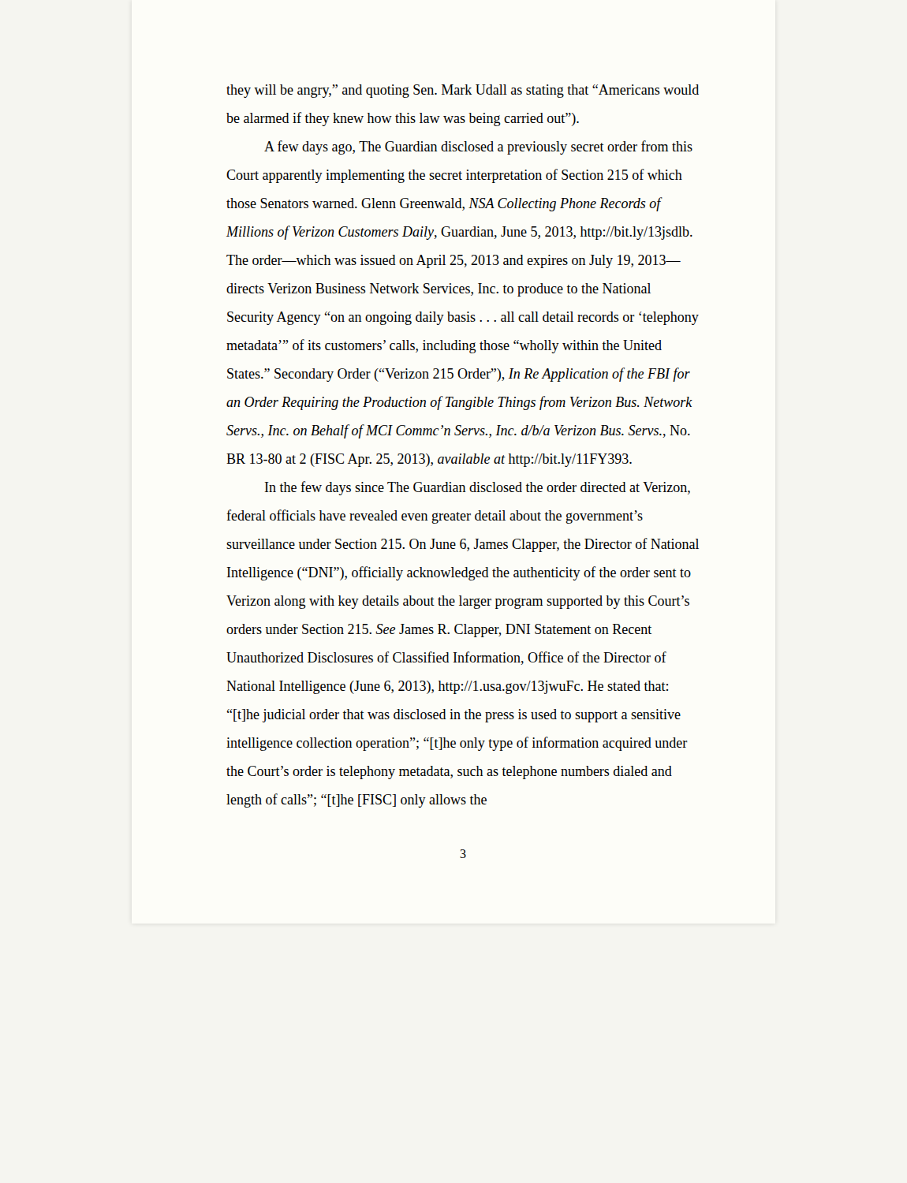they will be angry,” and quoting Sen. Mark Udall as stating that “Americans would be alarmed if they knew how this law was being carried out”).
A few days ago, The Guardian disclosed a previously secret order from this Court apparently implementing the secret interpretation of Section 215 of which those Senators warned. Glenn Greenwald, NSA Collecting Phone Records of Millions of Verizon Customers Daily, Guardian, June 5, 2013, http://bit.ly/13jsdlb. The order—which was issued on April 25, 2013 and expires on July 19, 2013—directs Verizon Business Network Services, Inc. to produce to the National Security Agency “on an ongoing daily basis . . . all call detail records or ‘telephony metadata’” of its customers’ calls, including those “wholly within the United States.” Secondary Order (“Verizon 215 Order”), In Re Application of the FBI for an Order Requiring the Production of Tangible Things from Verizon Bus. Network Servs., Inc. on Behalf of MCI Commc’n Servs., Inc. d/b/a Verizon Bus. Servs., No. BR 13-80 at 2 (FISC Apr. 25, 2013), available at http://bit.ly/11FY393.
In the few days since The Guardian disclosed the order directed at Verizon, federal officials have revealed even greater detail about the government’s surveillance under Section 215. On June 6, James Clapper, the Director of National Intelligence (“DNI”), officially acknowledged the authenticity of the order sent to Verizon along with key details about the larger program supported by this Court’s orders under Section 215. See James R. Clapper, DNI Statement on Recent Unauthorized Disclosures of Classified Information, Office of the Director of National Intelligence (June 6, 2013), http://1.usa.gov/13jwuFc. He stated that: “[t]he judicial order that was disclosed in the press is used to support a sensitive intelligence collection operation”; “[t]he only type of information acquired under the Court’s order is telephony metadata, such as telephone numbers dialed and length of calls”; “[t]he [FISC] only allows the
3